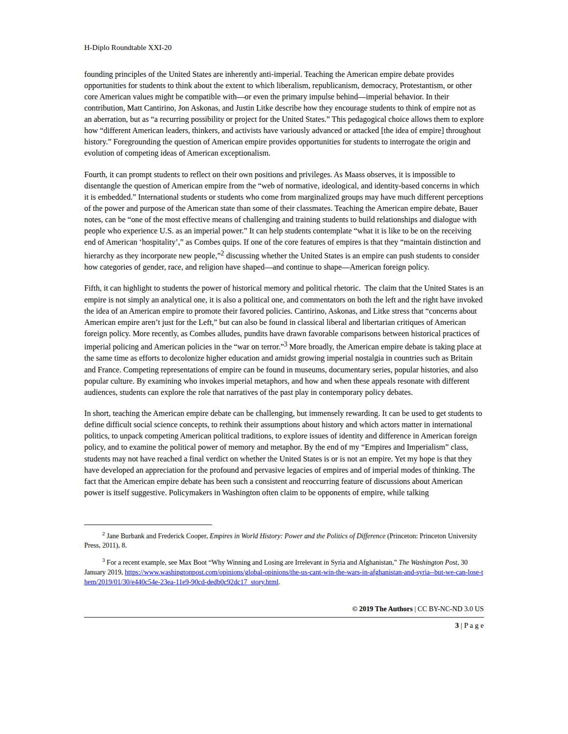H-Diplo Roundtable XXI-20
founding principles of the United States are inherently anti-imperial. Teaching the American empire debate provides opportunities for students to think about the extent to which liberalism, republicanism, democracy, Protestantism, or other core American values might be compatible with—or even the primary impulse behind—imperial behavior. In their contribution, Matt Cantirino, Jon Askonas, and Justin Litke describe how they encourage students to think of empire not as an aberration, but as “a recurring possibility or project for the United States.” This pedagogical choice allows them to explore how “different American leaders, thinkers, and activists have variously advanced or attacked [the idea of empire] throughout history.” Foregrounding the question of American empire provides opportunities for students to interrogate the origin and evolution of competing ideas of American exceptionalism.
Fourth, it can prompt students to reflect on their own positions and privileges. As Maass observes, it is impossible to disentangle the question of American empire from the “web of normative, ideological, and identity-based concerns in which it is embedded.” International students or students who come from marginalized groups may have much different perceptions of the power and purpose of the American state than some of their classmates. Teaching the American empire debate, Bauer notes, can be “one of the most effective means of challenging and training students to build relationships and dialogue with people who experience U.S. as an imperial power.” It can help students contemplate “what it is like to be on the receiving end of American ‘hospitality’,” as Combes quips. If one of the core features of empires is that they “maintain distinction and hierarchy as they incorporate new people,”2 discussing whether the United States is an empire can push students to consider how categories of gender, race, and religion have shaped—and continue to shape—American foreign policy.
Fifth, it can highlight to students the power of historical memory and political rhetoric. The claim that the United States is an empire is not simply an analytical one, it is also a political one, and commentators on both the left and the right have invoked the idea of an American empire to promote their favored policies. Cantirino, Askonas, and Litke stress that “concerns about American empire aren’t just for the Left,” but can also be found in classical liberal and libertarian critiques of American foreign policy. More recently, as Combes alludes, pundits have drawn favorable comparisons between historical practices of imperial policing and American policies in the “war on terror.”3 More broadly, the American empire debate is taking place at the same time as efforts to decolonize higher education and amidst growing imperial nostalgia in countries such as Britain and France. Competing representations of empire can be found in museums, documentary series, popular histories, and also popular culture. By examining who invokes imperial metaphors, and how and when these appeals resonate with different audiences, students can explore the role that narratives of the past play in contemporary policy debates.
In short, teaching the American empire debate can be challenging, but immensely rewarding. It can be used to get students to define difficult social science concepts, to rethink their assumptions about history and which actors matter in international politics, to unpack competing American political traditions, to explore issues of identity and difference in American foreign policy, and to examine the political power of memory and metaphor. By the end of my “Empires and Imperialism” class, students may not have reached a final verdict on whether the United States is or is not an empire. Yet my hope is that they have developed an appreciation for the profound and pervasive legacies of empires and of imperial modes of thinking. The fact that the American empire debate has been such a consistent and reoccurring feature of discussions about American power is itself suggestive. Policymakers in Washington often claim to be opponents of empire, while talking
2 Jane Burbank and Frederick Cooper, Empires in World History: Power and the Politics of Difference (Princeton: Princeton University Press, 2011), 8.
3 For a recent example, see Max Boot “Why Winning and Losing are Irrelevant in Syria and Afghanistan,” The Washington Post, 30 January 2019, https://www.washingtonpost.com/opinions/global-opinions/the-us-cant-win-the-wars-in-afghanistan-and-syria--but-we-can-lose-them/2019/01/30/e440c54e-23ea-11e9-90cd-dedb0c92dc17_story.html.
© 2019 The Authors | CC BY-NC-ND 3.0 US
3 | P a g e